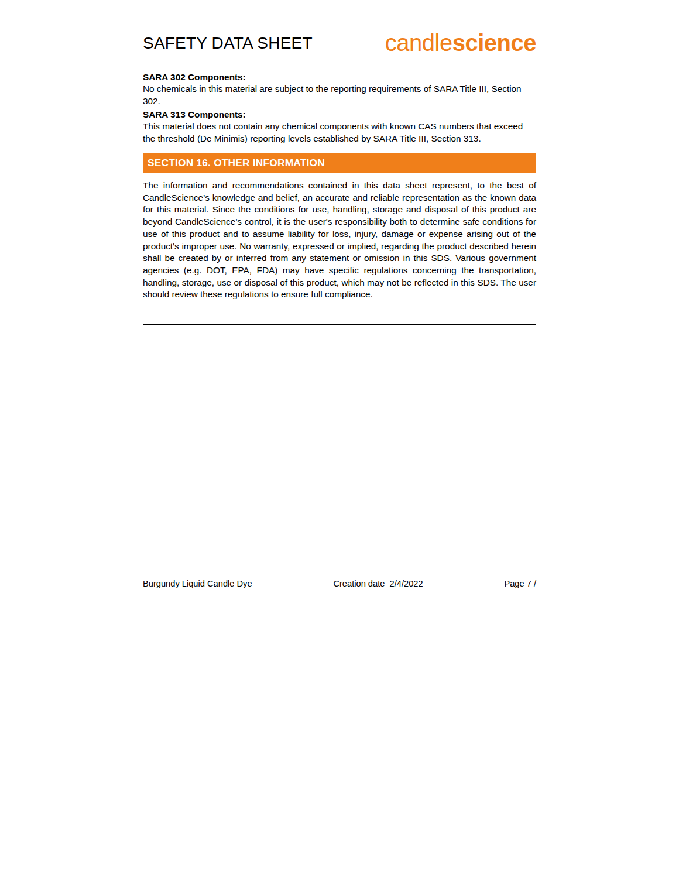SAFETY DATA SHEET
candle science
SARA 302 Components:
No chemicals in this material are subject to the reporting requirements of SARA Title III, Section 302.
SARA 313 Components:
This material does not contain any chemical components with known CAS numbers that exceed the threshold (De Minimis) reporting levels established by SARA Title III, Section 313.
SECTION 16. OTHER INFORMATION
The information and recommendations contained in this data sheet represent, to the best of CandleScience’s knowledge and belief, an accurate and reliable representation as the known data for this material. Since the conditions for use, handling, storage and disposal of this product are beyond CandleScience’s control, it is the user's responsibility both to determine safe conditions for use of this product and to assume liability for loss, injury, damage or expense arising out of the product's improper use. No warranty, expressed or implied, regarding the product described herein shall be created by or inferred from any statement or omission in this SDS. Various government agencies (e.g. DOT, EPA, FDA) may have specific regulations concerning the transportation, handling, storage, use or disposal of this product, which may not be reflected in this SDS. The user should review these regulations to ensure full compliance.
Burgundy Liquid Candle Dye
Creation date 2/4/2022
Page 7 /